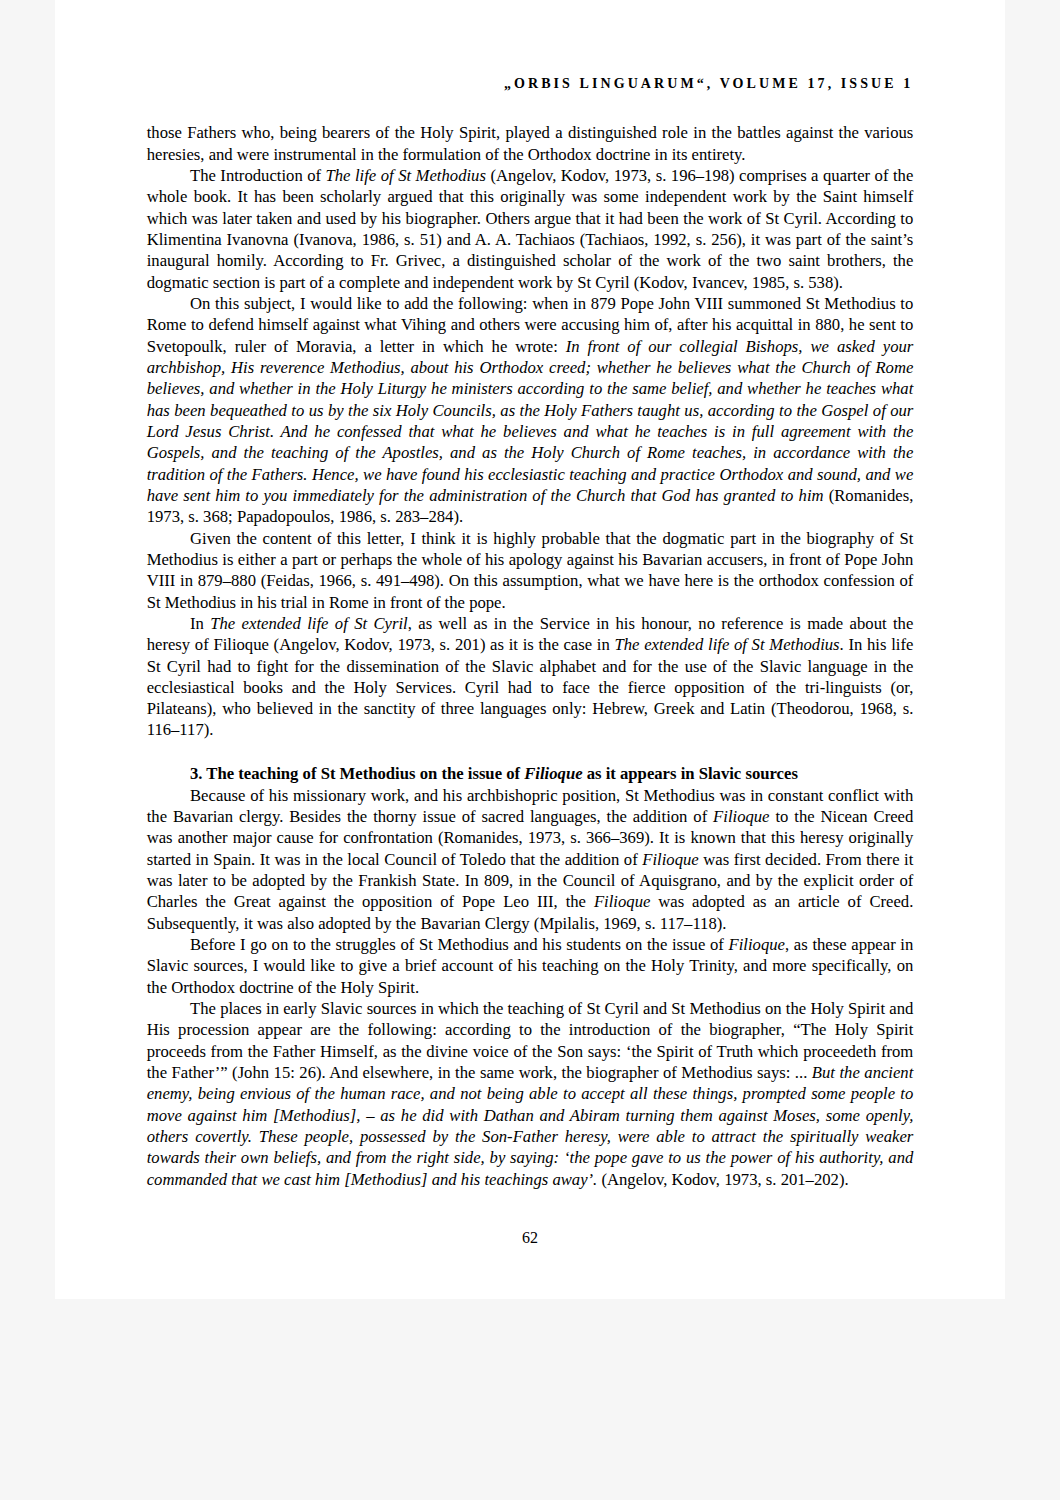„Orbis Linguarum“, Volume 17, Issue 1
those Fathers who, being bearers of the Holy Spirit, played a distinguished role in the battles against the various heresies, and were instrumental in the formulation of the Orthodox doctrine in its entirety.
The Introduction of The life of St Methodius (Angelov, Kodov, 1973, s. 196–198) comprises a quarter of the whole book. It has been scholarly argued that this originally was some independent work by the Saint himself which was later taken and used by his biographer. Others argue that it had been the work of St Cyril. According to Klimentina Ivanovna (Ivanova, 1986, s. 51) and A. A. Tachiaos (Tachiaos, 1992, s. 256), it was part of the saint’s inaugural homily. According to Fr. Grivec, a distinguished scholar of the work of the two saint brothers, the dogmatic section is part of a complete and independent work by St Cyril (Kodov, Ivancev, 1985, s. 538).
On this subject, I would like to add the following: when in 879 Pope John VIII summoned St Methodius to Rome to defend himself against what Vihing and others were accusing him of, after his acquittal in 880, he sent to Svetopoulk, ruler of Moravia, a letter in which he wrote: In front of our collegial Bishops, we asked your archbishop, His reverence Methodius, about his Orthodox creed; whether he believes what the Church of Rome believes, and whether in the Holy Liturgy he ministers according to the same belief, and whether he teaches what has been bequeathed to us by the six Holy Councils, as the Holy Fathers taught us, according to the Gospel of our Lord Jesus Christ. And he confessed that what he believes and what he teaches is in full agreement with the Gospels, and the teaching of the Apostles, and as the Holy Church of Rome teaches, in accordance with the tradition of the Fathers. Hence, we have found his ecclesiastic teaching and practice Orthodox and sound, and we have sent him to you immediately for the administration of the Church that God has granted to him (Romanides, 1973, s. 368; Papadopoulos, 1986, s. 283–284).
Given the content of this letter, I think it is highly probable that the dogmatic part in the biography of St Methodius is either a part or perhaps the whole of his apology against his Bavarian accusers, in front of Pope John VIII in 879–880 (Feidas, 1966, s. 491–498). On this assumption, what we have here is the orthodox confession of St Methodius in his trial in Rome in front of the pope.
In The extended life of St Cyril, as well as in the Service in his honour, no reference is made about the heresy of Filioque (Angelov, Kodov, 1973, s. 201) as it is the case in The extended life of St Methodius. In his life St Cyril had to fight for the dissemination of the Slavic alphabet and for the use of the Slavic language in the ecclesiastical books and the Holy Services. Cyril had to face the fierce opposition of the tri-linguists (or, Pilateans), who believed in the sanctity of three languages only: Hebrew, Greek and Latin (Theodorou, 1968, s. 116–117).
3. The teaching of St Methodius on the issue of Filioque as it appears in Slavic sources
Because of his missionary work, and his archbishopric position, St Methodius was in constant conflict with the Bavarian clergy. Besides the thorny issue of sacred languages, the addition of Filioque to the Nicean Creed was another major cause for confrontation (Romanides, 1973, s. 366–369). It is known that this heresy originally started in Spain. It was in the local Council of Toledo that the addition of Filioque was first decided. From there it was later to be adopted by the Frankish State. In 809, in the Council of Aquisgrano, and by the explicit order of Charles the Great against the opposition of Pope Leo III, the Filioque was adopted as an article of Creed. Subsequently, it was also adopted by the Bavarian Clergy (Mpilalis, 1969, s. 117–118).
Before I go on to the struggles of St Methodius and his students on the issue of Filioque, as these appear in Slavic sources, I would like to give a brief account of his teaching on the Holy Trinity, and more specifically, on the Orthodox doctrine of the Holy Spirit.
The places in early Slavic sources in which the teaching of St Cyril and St Methodius on the Holy Spirit and His procession appear are the following: according to the introduction of the biographer, “The Holy Spirit proceeds from the Father Himself, as the divine voice of the Son says: ‘the Spirit of Truth which proceedeth from the Father’” (John 15: 26). And elsewhere, in the same work, the biographer of Methodius says: ... But the ancient enemy, being envious of the human race, and not being able to accept all these things, prompted some people to move against him [Methodius], – as he did with Dathan and Abiram turning them against Moses, some openly, others covertly. These people, possessed by the Son-Father heresy, were able to attract the spiritually weaker towards their own beliefs, and from the right side, by saying: ‘the pope gave to us the power of his authority, and commanded that we cast him [Methodius] and his teachings away’. (Angelov, Kodov, 1973, s. 201–202).
62